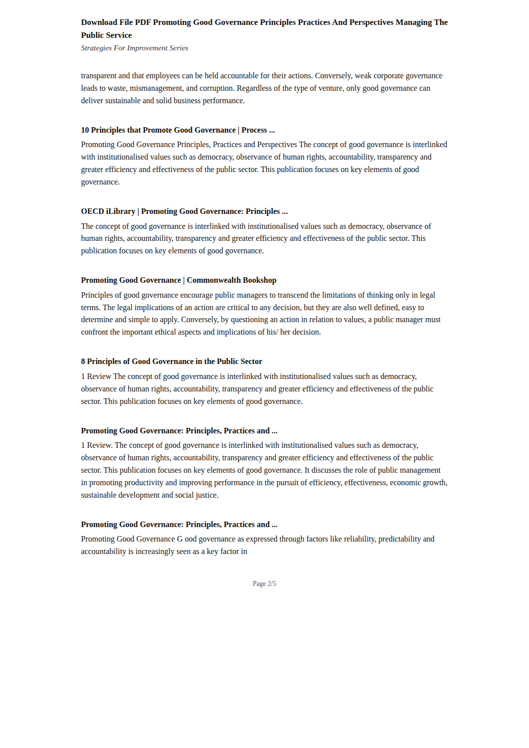Download File PDF Promoting Good Governance Principles Practices And Perspectives Managing The Public Service Strategies For Improvement Series
transparent and that employees can be held accountable for their actions. Conversely, weak corporate governance leads to waste, mismanagement, and corruption. Regardless of the type of venture, only good governance can deliver sustainable and solid business performance.
10 Principles that Promote Good Governance | Process ...
Promoting Good Governance Principles, Practices and Perspectives The concept of good governance is interlinked with institutionalised values such as democracy, observance of human rights, accountability, transparency and greater efficiency and effectiveness of the public sector. This publication focuses on key elements of good governance.
OECD iLibrary | Promoting Good Governance: Principles ...
The concept of good governance is interlinked with institutionalised values such as democracy, observance of human rights, accountability, transparency and greater efficiency and effectiveness of the public sector. This publication focuses on key elements of good governance.
Promoting Good Governance | Commonwealth Bookshop
Principles of good governance encourage public managers to transcend the limitations of thinking only in legal terms. The legal implications of an action are critical to any decision, but they are also well defined, easy to determine and simple to apply. Conversely, by questioning an action in relation to values, a public manager must confront the important ethical aspects and implications of his/ her decision.
8 Principles of Good Governance in the Public Sector
1 Review The concept of good governance is interlinked with institutionalised values such as democracy, observance of human rights, accountability, transparency and greater efficiency and effectiveness of the public sector. This publication focuses on key elements of good governance.
Promoting Good Governance: Principles, Practices and ...
1 Review. The concept of good governance is interlinked with institutionalised values such as democracy, observance of human rights, accountability, transparency and greater efficiency and effectiveness of the public sector. This publication focuses on key elements of good governance. It discusses the role of public management in promoting productivity and improving performance in the pursuit of efficiency, effectiveness, economic growth, sustainable development and social justice.
Promoting Good Governance: Principles, Practices and ...
Promoting Good Governance G ood governance as expressed through factors like reliability, predictability and accountability is increasingly seen as a key factor in
Page 2/5